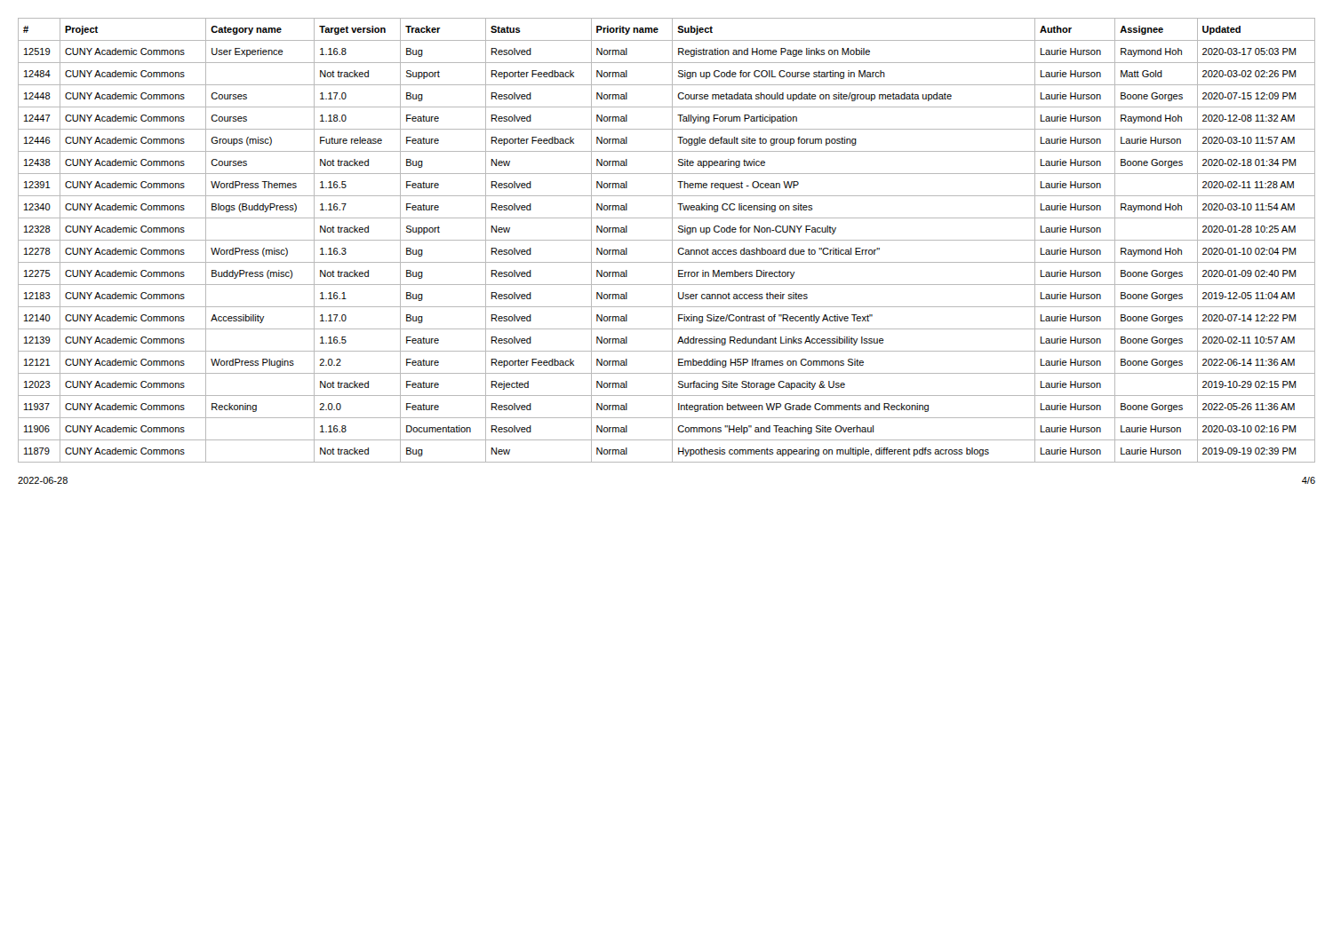| # | Project | Category name | Target version | Tracker | Status | Priority name | Subject | Author | Assignee | Updated |
| --- | --- | --- | --- | --- | --- | --- | --- | --- | --- | --- |
| 12519 | CUNY Academic Commons | User Experience | 1.16.8 | Bug | Resolved | Normal | Registration and Home Page links on Mobile | Laurie Hurson | Raymond Hoh | 2020-03-17 05:03 PM |
| 12484 | CUNY Academic Commons | | Not tracked | Support | Reporter Feedback | Normal | Sign up Code for COIL Course starting in March | Laurie Hurson | Matt Gold | 2020-03-02 02:26 PM |
| 12448 | CUNY Academic Commons | Courses | 1.17.0 | Bug | Resolved | Normal | Course metadata should update on site/group metadata update | Laurie Hurson | Boone Gorges | 2020-07-15 12:09 PM |
| 12447 | CUNY Academic Commons | Courses | 1.18.0 | Feature | Resolved | Normal | Tallying Forum Participation | Laurie Hurson | Raymond Hoh | 2020-12-08 11:32 AM |
| 12446 | CUNY Academic Commons | Groups (misc) | Future release | Feature | Reporter Feedback | Normal | Toggle default site to group forum posting | Laurie Hurson | Laurie Hurson | 2020-03-10 11:57 AM |
| 12438 | CUNY Academic Commons | Courses | Not tracked | Bug | New | Normal | Site appearing twice | Laurie Hurson | Boone Gorges | 2020-02-18 01:34 PM |
| 12391 | CUNY Academic Commons | WordPress Themes | 1.16.5 | Feature | Resolved | Normal | Theme request - Ocean WP | Laurie Hurson | | 2020-02-11 11:28 AM |
| 12340 | CUNY Academic Commons | Blogs (BuddyPress) | 1.16.7 | Feature | Resolved | Normal | Tweaking CC licensing on sites | Laurie Hurson | Raymond Hoh | 2020-03-10 11:54 AM |
| 12328 | CUNY Academic Commons | | Not tracked | Support | New | Normal | Sign up Code for Non-CUNY Faculty | Laurie Hurson | | 2020-01-28 10:25 AM |
| 12278 | CUNY Academic Commons | WordPress (misc) | 1.16.3 | Bug | Resolved | Normal | Cannot acces dashboard due to "Critical Error" | Laurie Hurson | Raymond Hoh | 2020-01-10 02:04 PM |
| 12275 | CUNY Academic Commons | BuddyPress (misc) | Not tracked | Bug | Resolved | Normal | Error in Members Directory | Laurie Hurson | Boone Gorges | 2020-01-09 02:40 PM |
| 12183 | CUNY Academic Commons | | 1.16.1 | Bug | Resolved | Normal | User cannot access their sites | Laurie Hurson | Boone Gorges | 2019-12-05 11:04 AM |
| 12140 | CUNY Academic Commons | Accessibility | 1.17.0 | Bug | Resolved | Normal | Fixing Size/Contrast of "Recently Active Text" | Laurie Hurson | Boone Gorges | 2020-07-14 12:22 PM |
| 12139 | CUNY Academic Commons | | 1.16.5 | Feature | Resolved | Normal | Addressing Redundant Links Accessibility Issue | Laurie Hurson | Boone Gorges | 2020-02-11 10:57 AM |
| 12121 | CUNY Academic Commons | WordPress Plugins | 2.0.2 | Feature | Reporter Feedback | Normal | Embedding H5P Iframes on Commons Site | Laurie Hurson | Boone Gorges | 2022-06-14 11:36 AM |
| 12023 | CUNY Academic Commons | | Not tracked | Feature | Rejected | Normal | Surfacing Site Storage Capacity & Use | Laurie Hurson | | 2019-10-29 02:15 PM |
| 11937 | CUNY Academic Commons | Reckoning | 2.0.0 | Feature | Resolved | Normal | Integration between WP Grade Comments and Reckoning | Laurie Hurson | Boone Gorges | 2022-05-26 11:36 AM |
| 11906 | CUNY Academic Commons | | 1.16.8 | Documentation | Resolved | Normal | Commons "Help" and Teaching Site Overhaul | Laurie Hurson | Laurie Hurson | 2020-03-10 02:16 PM |
| 11879 | CUNY Academic Commons | | Not tracked | Bug | New | Normal | Hypothesis comments appearing on multiple, different pdfs across blogs | Laurie Hurson | Laurie Hurson | 2019-09-19 02:39 PM |
2022-06-28 4/6